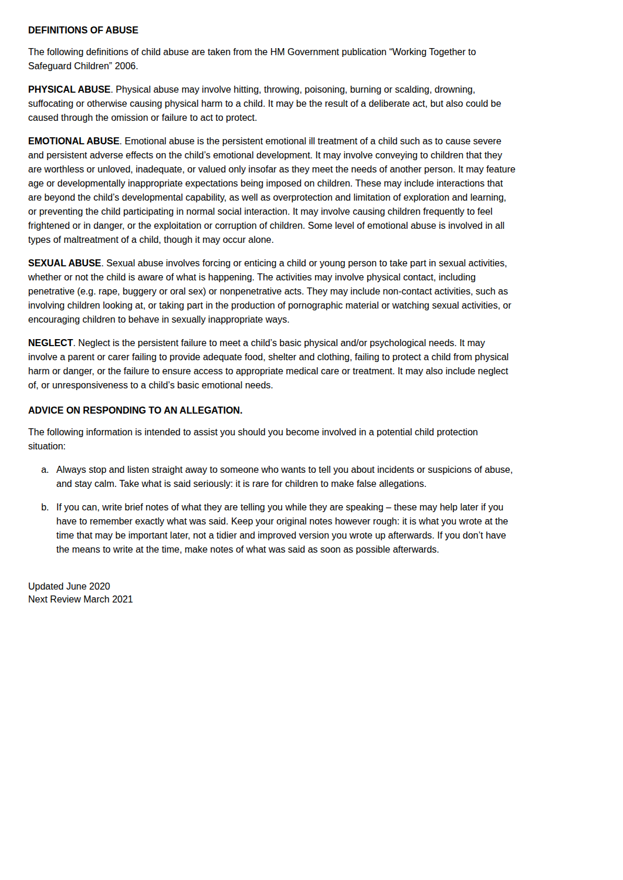Definitions of Abuse
The following definitions of child abuse are taken from the HM Government publication “Working Together to Safeguard Children” 2006.
PHYSICAL ABUSE. Physical abuse may involve hitting, throwing, poisoning, burning or scalding, drowning, suffocating or otherwise causing physical harm to a child. It may be the result of a deliberate act, but also could be caused through the omission or failure to act to protect.
EMOTIONAL ABUSE. Emotional abuse is the persistent emotional ill treatment of a child such as to cause severe and persistent adverse effects on the child’s emotional development. It may involve conveying to children that they are worthless or unloved, inadequate, or valued only insofar as they meet the needs of another person. It may feature age or developmentally inappropriate expectations being imposed on children. These may include interactions that are beyond the child’s developmental capability, as well as overprotection and limitation of exploration and learning, or preventing the child participating in normal social interaction. It may involve causing children frequently to feel frightened or in danger, or the exploitation or corruption of children. Some level of emotional abuse is involved in all types of maltreatment of a child, though it may occur alone.
SEXUAL ABUSE. Sexual abuse involves forcing or enticing a child or young person to take part in sexual activities, whether or not the child is aware of what is happening. The activities may involve physical contact, including penetrative (e.g. rape, buggery or oral sex) or nonpenetrative acts. They may include non-contact activities, such as involving children looking at, or taking part in the production of pornographic material or watching sexual activities, or encouraging children to behave in sexually inappropriate ways.
NEGLECT. Neglect is the persistent failure to meet a child’s basic physical and/or psychological needs. It may involve a parent or carer failing to provide adequate food, shelter and clothing, failing to protect a child from physical harm or danger, or the failure to ensure access to appropriate medical care or treatment. It may also include neglect of, or unresponsiveness to a child’s basic emotional needs.
Advice on Responding to an Allegation.
The following information is intended to assist you should you become involved in a potential child protection situation:
Always stop and listen straight away to someone who wants to tell you about incidents or suspicions of abuse, and stay calm. Take what is said seriously: it is rare for children to make false allegations.
If you can, write brief notes of what they are telling you while they are speaking – these may help later if you have to remember exactly what was said. Keep your original notes however rough: it is what you wrote at the time that may be important later, not a tidier and improved version you wrote up afterwards. If you don’t have the means to write at the time, make notes of what was said as soon as possible afterwards.
Updated June 2020
Next Review March 2021